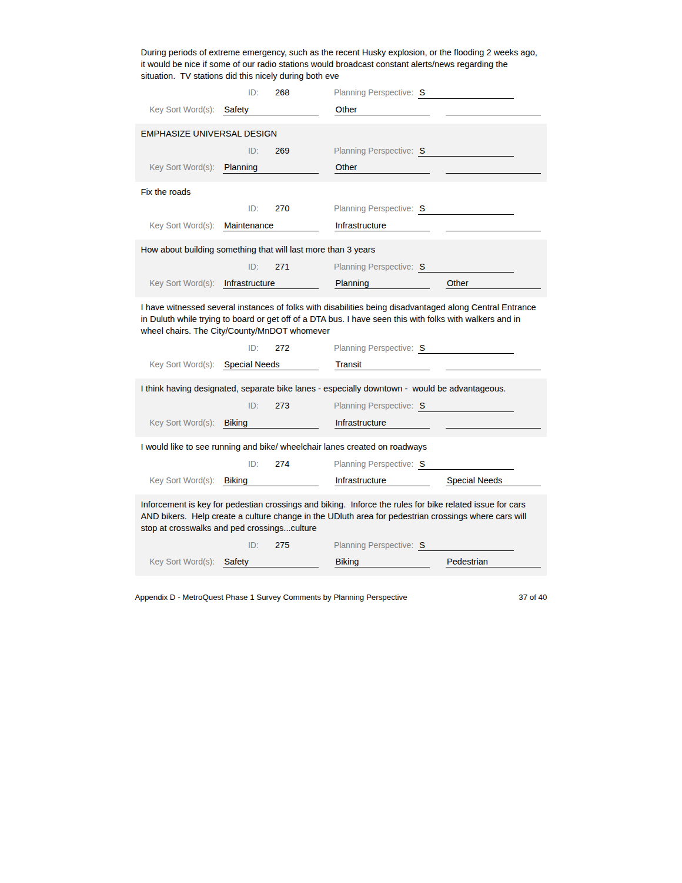During periods of extreme emergency, such as the recent Husky explosion, or the flooding 2 weeks ago, it would be nice if some of our radio stations would broadcast constant alerts/news regarding the situation. TV stations did this nicely during both eve
ID: 268 Planning Perspective: S
Key Sort Word(s): Safety Other
EMPHASIZE UNIVERSAL DESIGN
ID: 269 Planning Perspective: S
Key Sort Word(s): Planning Other
Fix the roads
ID: 270 Planning Perspective: S
Key Sort Word(s): Maintenance Infrastructure
How about building something that will last more than 3 years
ID: 271 Planning Perspective: S
Key Sort Word(s): Infrastructure Planning Other
I have witnessed several instances of folks with disabilities being disadvantaged along Central Entrance in Duluth while trying to board or get off of a DTA bus. I have seen this with folks with walkers and in wheel chairs. The City/County/MnDOT whomever
ID: 272 Planning Perspective: S
Key Sort Word(s): Special Needs Transit
I think having designated, separate bike lanes - especially downtown - would be advantageous.
ID: 273 Planning Perspective: S
Key Sort Word(s): Biking Infrastructure
I would like to see running and bike/ wheelchair lanes created on roadways
ID: 274 Planning Perspective: S
Key Sort Word(s): Biking Infrastructure Special Needs
Inforcement is key for pedestian crossings and biking. Inforce the rules for bike related issue for cars AND bikers. Help create a culture change in the UDluth area for pedestrian crossings where cars will stop at crosswalks and ped crossings...culture
ID: 275 Planning Perspective: S
Key Sort Word(s): Safety Biking Pedestrian
Appendix D - MetroQuest Phase 1 Survey Comments by Planning Perspective 37 of 40